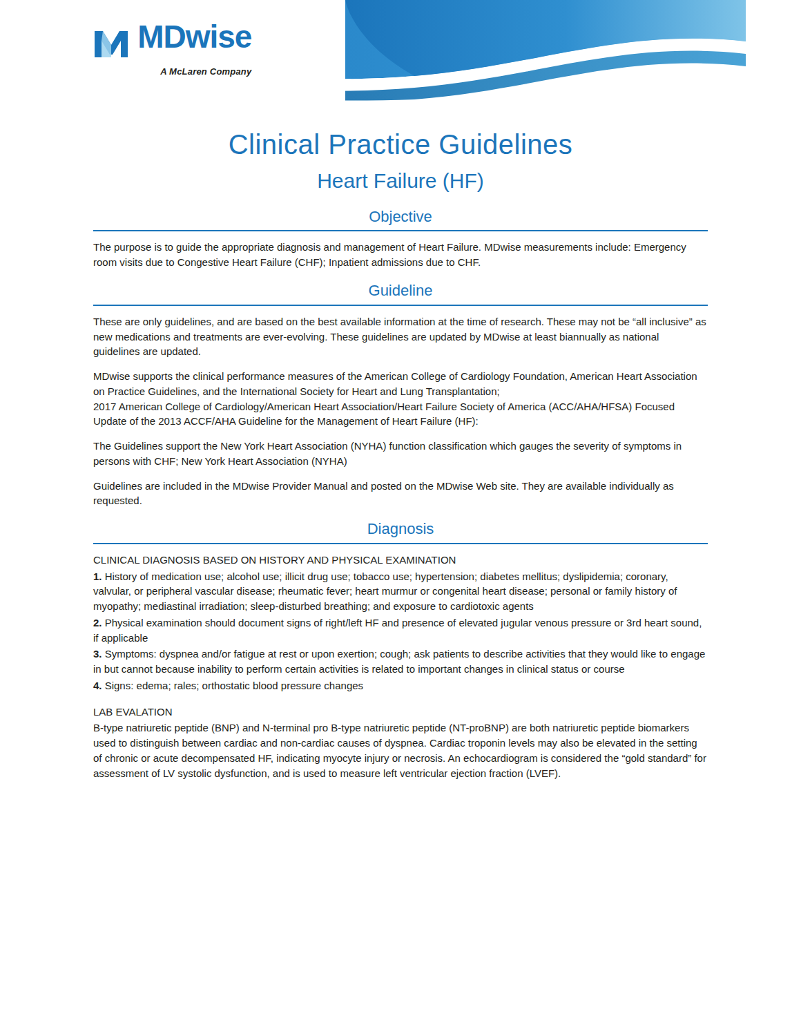MDwise
A McLaren Company
Clinical Practice Guidelines
Heart Failure (HF)
Objective
The purpose is to guide the appropriate diagnosis and management of Heart Failure. MDwise measurements include: Emergency room visits due to Congestive Heart Failure (CHF); Inpatient admissions due to CHF.
Guideline
These are only guidelines, and are based on the best available information at the time of research. These may not be “all inclusive” as new medications and treatments are ever-evolving. These guidelines are updated by MDwise at least biannually as national guidelines are updated.
MDwise supports the clinical performance measures of the American College of Cardiology Foundation, American Heart Association on Practice Guidelines, and the International Society for Heart and Lung Transplantation;
2017 American College of Cardiology/American Heart Association/Heart Failure Society of America (ACC/AHA/HFSA) Focused Update of the 2013 ACCF/AHA Guideline for the Management of Heart Failure (HF):
The Guidelines support the New York Heart Association (NYHA) function classification which gauges the severity of symptoms in persons with CHF; New York Heart Association (NYHA)
Guidelines are included in the MDwise Provider Manual and posted on the MDwise Web site. They are available individually as requested.
Diagnosis
CLINICAL DIAGNOSIS BASED ON HISTORY AND PHYSICAL EXAMINATION
1. History of medication use; alcohol use; illicit drug use; tobacco use; hypertension; diabetes mellitus; dyslipidemia; coronary, valvular, or peripheral vascular disease; rheumatic fever; heart murmur or congenital heart disease; personal or family history of myopathy; mediastinal irradiation; sleep-disturbed breathing; and exposure to cardiotoxic agents
2. Physical examination should document signs of right/left HF and presence of elevated jugular venous pressure or 3rd heart sound, if applicable
3. Symptoms: dyspnea and/or fatigue at rest or upon exertion; cough; ask patients to describe activities that they would like to engage in but cannot because inability to perform certain activities is related to important changes in clinical status or course
4. Signs: edema; rales; orthostatic blood pressure changes
LAB EVALATION
B-type natriuretic peptide (BNP) and N-terminal pro B-type natriuretic peptide (NT-proBNP) are both natriuretic peptide biomarkers used to distinguish between cardiac and non-cardiac causes of dyspnea. Cardiac troponin levels may also be elevated in the setting of chronic or acute decompensated HF, indicating myocyte injury or necrosis. An echocardiogram is considered the “gold standard” for assessment of LV systolic dysfunction, and is used to measure left ventricular ejection fraction (LVEF).